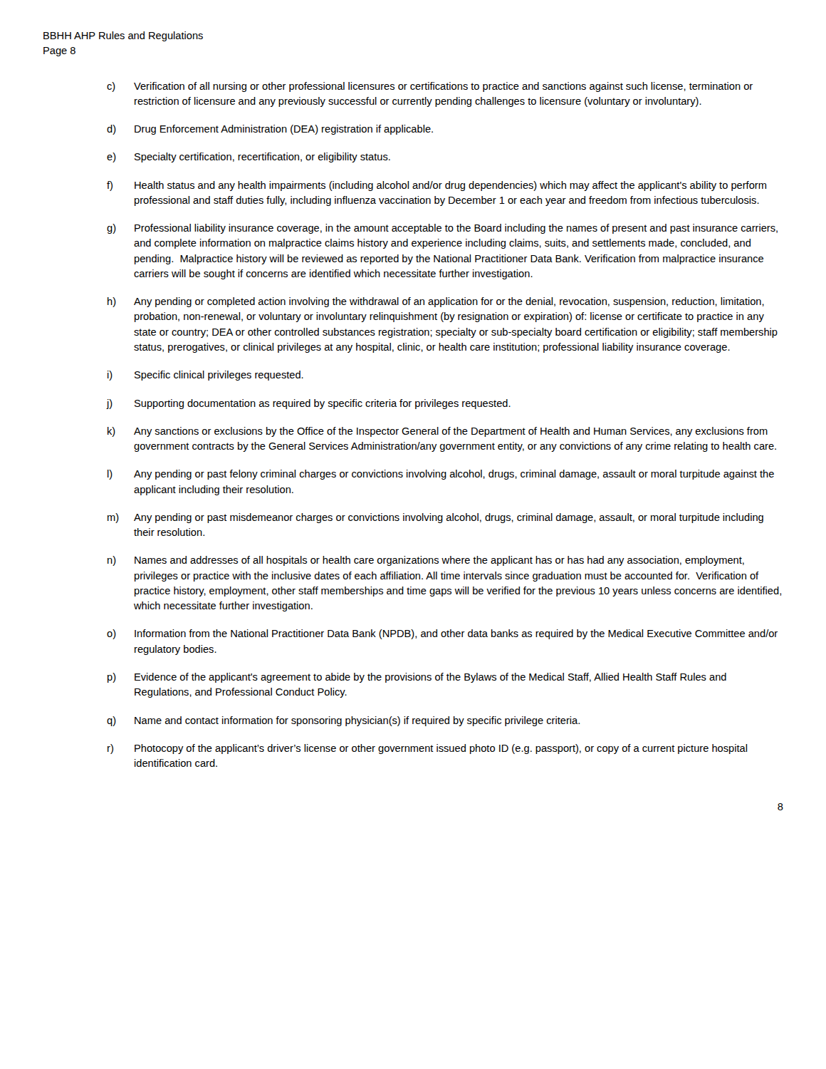BBHH AHP Rules and Regulations
Page 8
c) Verification of all nursing or other professional licensures or certifications to practice and sanctions against such license, termination or restriction of licensure and any previously successful or currently pending challenges to licensure (voluntary or involuntary).
d) Drug Enforcement Administration (DEA) registration if applicable.
e) Specialty certification, recertification, or eligibility status.
f) Health status and any health impairments (including alcohol and/or drug dependencies) which may affect the applicant's ability to perform professional and staff duties fully, including influenza vaccination by December 1 or each year and freedom from infectious tuberculosis.
g) Professional liability insurance coverage, in the amount acceptable to the Board including the names of present and past insurance carriers, and complete information on malpractice claims history and experience including claims, suits, and settlements made, concluded, and pending. Malpractice history will be reviewed as reported by the National Practitioner Data Bank. Verification from malpractice insurance carriers will be sought if concerns are identified which necessitate further investigation.
h) Any pending or completed action involving the withdrawal of an application for or the denial, revocation, suspension, reduction, limitation, probation, non-renewal, or voluntary or involuntary relinquishment (by resignation or expiration) of: license or certificate to practice in any state or country; DEA or other controlled substances registration; specialty or sub-specialty board certification or eligibility; staff membership status, prerogatives, or clinical privileges at any hospital, clinic, or health care institution; professional liability insurance coverage.
i) Specific clinical privileges requested.
j) Supporting documentation as required by specific criteria for privileges requested.
k) Any sanctions or exclusions by the Office of the Inspector General of the Department of Health and Human Services, any exclusions from government contracts by the General Services Administration/any government entity, or any convictions of any crime relating to health care.
l) Any pending or past felony criminal charges or convictions involving alcohol, drugs, criminal damage, assault or moral turpitude against the applicant including their resolution.
m) Any pending or past misdemeanor charges or convictions involving alcohol, drugs, criminal damage, assault, or moral turpitude including their resolution.
n) Names and addresses of all hospitals or health care organizations where the applicant has or has had any association, employment, privileges or practice with the inclusive dates of each affiliation. All time intervals since graduation must be accounted for. Verification of practice history, employment, other staff memberships and time gaps will be verified for the previous 10 years unless concerns are identified, which necessitate further investigation.
o) Information from the National Practitioner Data Bank (NPDB), and other data banks as required by the Medical Executive Committee and/or regulatory bodies.
p) Evidence of the applicant's agreement to abide by the provisions of the Bylaws of the Medical Staff, Allied Health Staff Rules and Regulations, and Professional Conduct Policy.
q) Name and contact information for sponsoring physician(s) if required by specific privilege criteria.
r) Photocopy of the applicant’s driver’s license or other government issued photo ID (e.g. passport), or copy of a current picture hospital identification card.
8